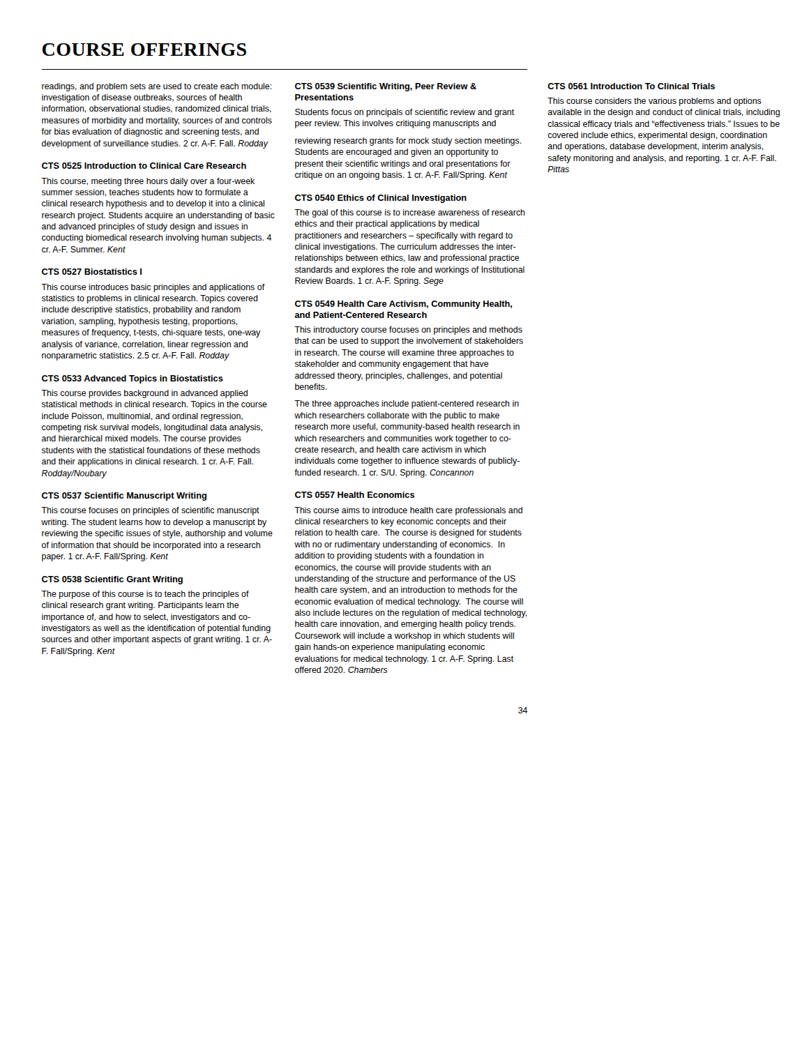COURSE OFFERINGS
readings, and problem sets are used to create each module: investigation of disease outbreaks, sources of health information, observational studies, randomized clinical trials, measures of morbidity and mortality, sources of and controls for bias evaluation of diagnostic and screening tests, and development of surveillance studies. 2 cr. A-F. Fall. Rodday
CTS 0525 Introduction to Clinical Care Research
This course, meeting three hours daily over a four-week summer session, teaches students how to formulate a clinical research hypothesis and to develop it into a clinical research project. Students acquire an understanding of basic and advanced principles of study design and issues in conducting biomedical research involving human subjects. 4 cr. A-F. Summer. Kent
CTS 0527 Biostatistics I
This course introduces basic principles and applications of statistics to problems in clinical research. Topics covered include descriptive statistics, probability and random variation, sampling, hypothesis testing, proportions, measures of frequency, t-tests, chi-square tests, one-way analysis of variance, correlation, linear regression and nonparametric statistics. 2.5 cr. A-F. Fall. Rodday
CTS 0533 Advanced Topics in Biostatistics
This course provides background in advanced applied statistical methods in clinical research. Topics in the course include Poisson, multinomial, and ordinal regression, competing risk survival models, longitudinal data analysis, and hierarchical mixed models. The course provides students with the statistical foundations of these methods and their applications in clinical research. 1 cr. A-F. Fall. Rodday/Noubary
CTS 0537 Scientific Manuscript Writing
This course focuses on principles of scientific manuscript writing. The student learns how to develop a manuscript by reviewing the specific issues of style, authorship and volume of information that should be incorporated into a research paper. 1 cr. A-F. Fall/Spring. Kent
CTS 0538 Scientific Grant Writing
The purpose of this course is to teach the principles of clinical research grant writing. Participants learn the importance of, and how to select, investigators and co-investigators as well as the identification of potential funding sources and other important aspects of grant writing. 1 cr. A-F. Fall/Spring. Kent
CTS 0539 Scientific Writing, Peer Review & Presentations
Students focus on principals of scientific review and grant peer review. This involves critiquing manuscripts and
reviewing research grants for mock study section meetings. Students are encouraged and given an opportunity to present their scientific writings and oral presentations for critique on an ongoing basis. 1 cr. A-F. Fall/Spring. Kent
CTS 0540 Ethics of Clinical Investigation
The goal of this course is to increase awareness of research ethics and their practical applications by medical practitioners and researchers – specifically with regard to clinical investigations. The curriculum addresses the inter-relationships between ethics, law and professional practice standards and explores the role and workings of Institutional Review Boards. 1 cr. A-F. Spring. Sege
CTS 0549 Health Care Activism, Community Health, and Patient-Centered Research
This introductory course focuses on principles and methods that can be used to support the involvement of stakeholders in research. The course will examine three approaches to stakeholder and community engagement that have addressed theory, principles, challenges, and potential benefits.
The three approaches include patient-centered research in which researchers collaborate with the public to make research more useful, community-based health research in which researchers and communities work together to co-create research, and health care activism in which individuals come together to influence stewards of publicly-funded research. 1 cr. S/U. Spring. Concannon
CTS 0557 Health Economics
This course aims to introduce health care professionals and clinical researchers to key economic concepts and their relation to health care. The course is designed for students with no or rudimentary understanding of economics. In addition to providing students with a foundation in economics, the course will provide students with an understanding of the structure and performance of the US health care system, and an introduction to methods for the economic evaluation of medical technology. The course will also include lectures on the regulation of medical technology, health care innovation, and emerging health policy trends. Coursework will include a workshop in which students will gain hands-on experience manipulating economic evaluations for medical technology. 1 cr. A-F. Spring. Last offered 2020. Chambers
CTS 0561 Introduction To Clinical Trials
This course considers the various problems and options available in the design and conduct of clinical trials, including classical efficacy trials and “effectiveness trials.” Issues to be covered include ethics, experimental design, coordination and operations, database development, interim analysis, safety monitoring and analysis, and reporting. 1 cr. A-F. Fall. Pittas
34